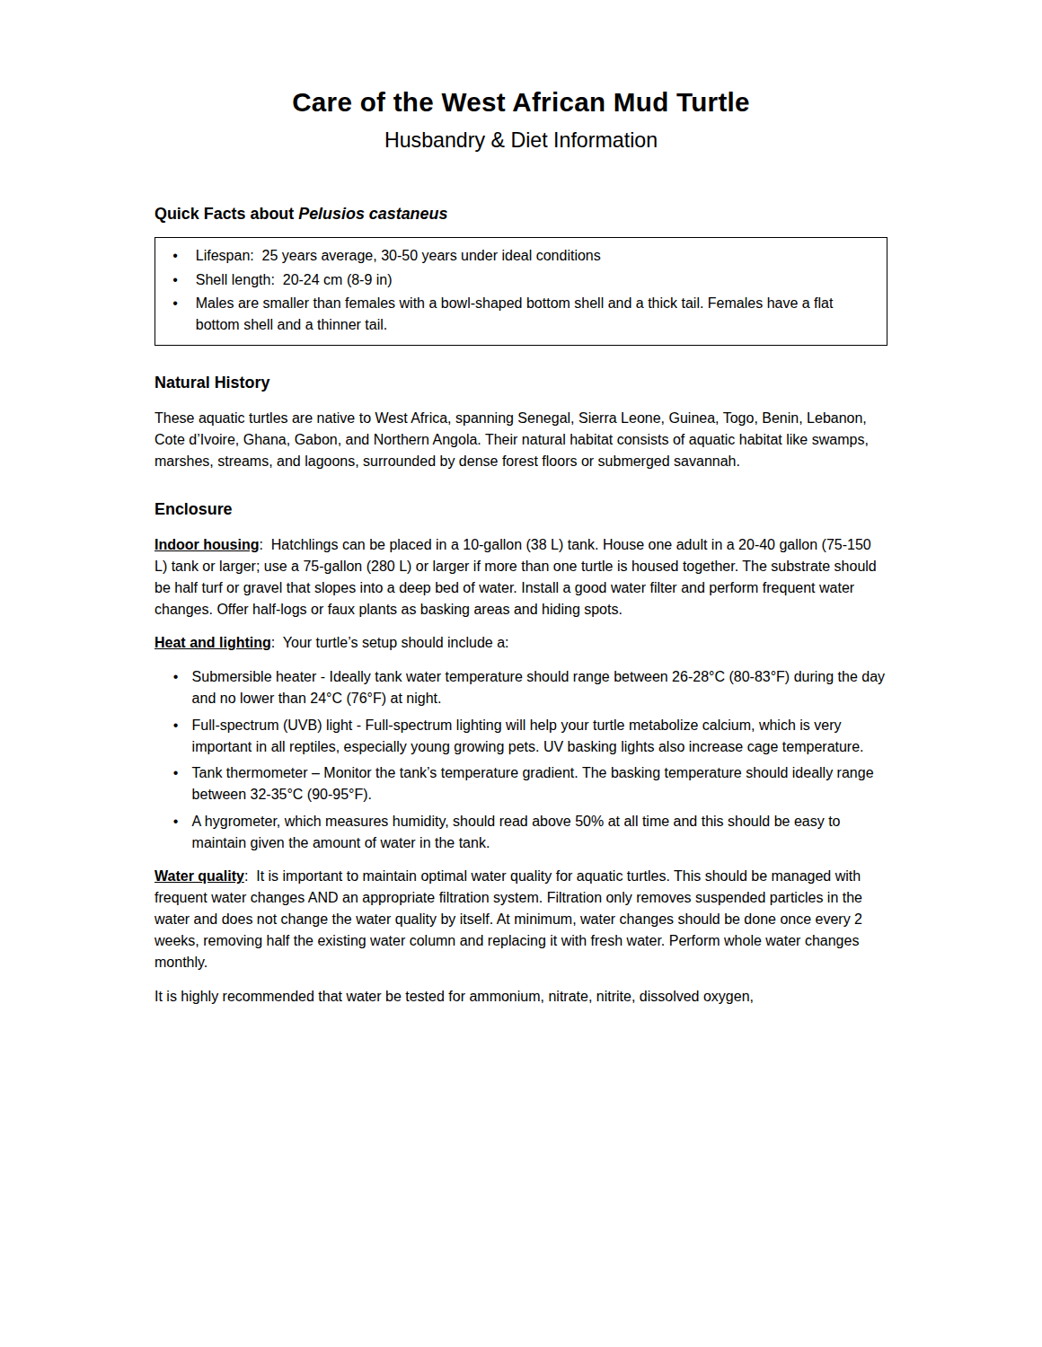Care of the West African Mud Turtle
Husbandry & Diet Information
Quick Facts about Pelusios castaneus
Lifespan: 25 years average, 30-50 years under ideal conditions
Shell length: 20-24 cm (8-9 in)
Males are smaller than females with a bowl-shaped bottom shell and a thick tail. Females have a flat bottom shell and a thinner tail.
Natural History
These aquatic turtles are native to West Africa, spanning Senegal, Sierra Leone, Guinea, Togo, Benin, Lebanon, Cote d’Ivoire, Ghana, Gabon, and Northern Angola. Their natural habitat consists of aquatic habitat like swamps, marshes, streams, and lagoons, surrounded by dense forest floors or submerged savannah.
Enclosure
Indoor housing: Hatchlings can be placed in a 10-gallon (38 L) tank. House one adult in a 20-40 gallon (75-150 L) tank or larger; use a 75-gallon (280 L) or larger if more than one turtle is housed together. The substrate should be half turf or gravel that slopes into a deep bed of water. Install a good water filter and perform frequent water changes. Offer half-logs or faux plants as basking areas and hiding spots.
Heat and lighting: Your turtle’s setup should include a:
Submersible heater - Ideally tank water temperature should range between 26-28°C (80-83°F) during the day and no lower than 24°C (76°F) at night.
Full-spectrum (UVB) light - Full-spectrum lighting will help your turtle metabolize calcium, which is very important in all reptiles, especially young growing pets. UV basking lights also increase cage temperature.
Tank thermometer – Monitor the tank’s temperature gradient. The basking temperature should ideally range between 32-35°C (90-95°F).
A hygrometer, which measures humidity, should read above 50% at all time and this should be easy to maintain given the amount of water in the tank.
Water quality: It is important to maintain optimal water quality for aquatic turtles. This should be managed with frequent water changes AND an appropriate filtration system. Filtration only removes suspended particles in the water and does not change the water quality by itself. At minimum, water changes should be done once every 2 weeks, removing half the existing water column and replacing it with fresh water. Perform whole water changes monthly.
It is highly recommended that water be tested for ammonium, nitrate, nitrite, dissolved oxygen,